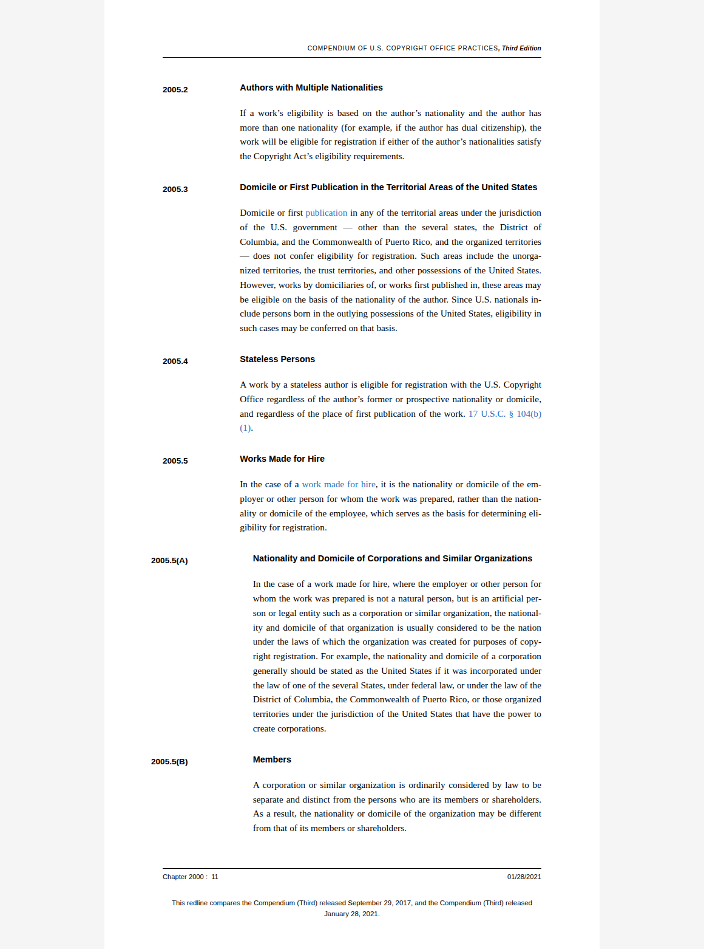COMPENDIUM OF U.S. COPYRIGHT OFFICE PRACTICES, Third Edition
2005.2
Authors with Multiple Nationalities
If a work’s eligibility is based on the author’s nationality and the author has more than one nationality (for example, if the author has dual citizenship), the work will be eligible for registration if either of the author’s nationalities satisfy the Copyright Act’s eligibility requirements.
2005.3
Domicile or First Publication in the Territorial Areas of the United States
Domicile or first publication in any of the territorial areas under the jurisdiction of the U.S. government — other than the several states, the District of Columbia, and the Commonwealth of Puerto Rico, and the organized territories — does not confer eligibility for registration. Such areas include the unorganized territories, the trust territories, and other possessions of the United States. However, works by domiciliaries of, or works first published in, these areas may be eligible on the basis of the nationality of the author. Since U.S. nationals include persons born in the outlying possessions of the United States, eligibility in such cases may be conferred on that basis.
2005.4
Stateless Persons
A work by a stateless author is eligible for registration with the U.S. Copyright Office regardless of the author’s former or prospective nationality or domicile, and regardless of the place of first publication of the work. 17 U.S.C. § 104(b)(1).
2005.5
Works Made for Hire
In the case of a work made for hire, it is the nationality or domicile of the employer or other person for whom the work was prepared, rather than the nationality or domicile of the employee, which serves as the basis for determining eligibility for registration.
2005.5(A)
Nationality and Domicile of Corporations and Similar Organizations
In the case of a work made for hire, where the employer or other person for whom the work was prepared is not a natural person, but is an artificial person or legal entity such as a corporation or similar organization, the nationality and domicile of that organization is usually considered to be the nation under the laws of which the organization was created for purposes of copyright registration. For example, the nationality and domicile of a corporation generally should be stated as the United States if it was incorporated under the law of one of the several States, under federal law, or under the law of the District of Columbia, the Commonwealth of Puerto Rico, or those organized territories under the jurisdiction of the United States that have the power to create corporations.
2005.5(B)
Members
A corporation or similar organization is ordinarily considered by law to be separate and distinct from the persons who are its members or shareholders. As a result, the nationality or domicile of the organization may be different from that of its members or shareholders.
Chapter 2000 : 11 01/28/2021
This redline compares the Compendium (Third) released September 29, 2017, and the Compendium (Third) released January 28, 2021.